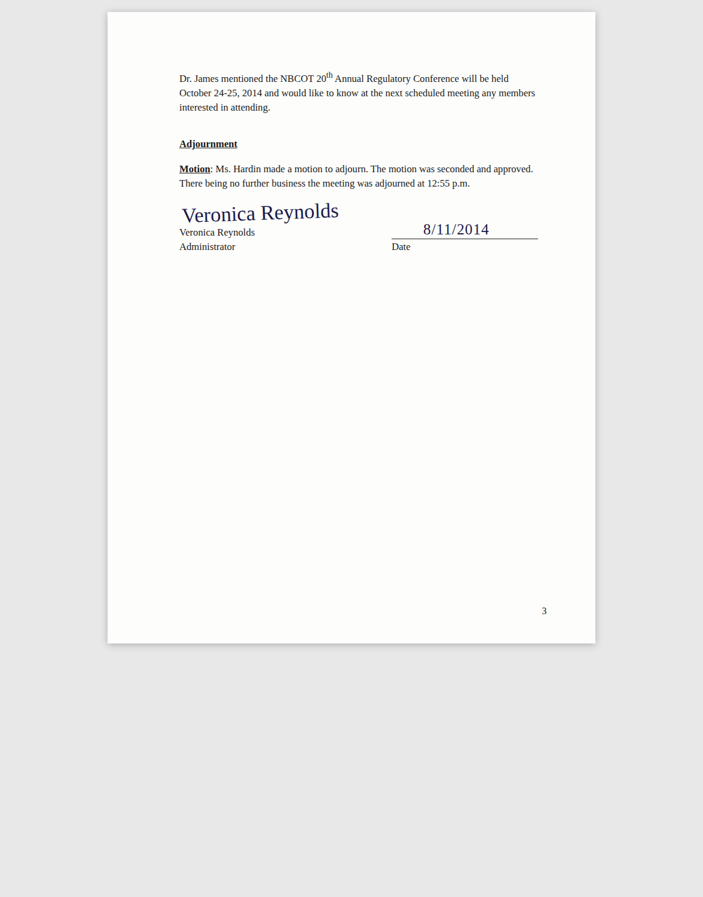Dr. James mentioned the NBCOT 20th Annual Regulatory Conference will be held October 24-25, 2014 and would like to know at the next scheduled meeting any members interested in attending.
Adjournment
Motion: Ms. Hardin made a motion to adjourn. The motion was seconded and approved. There being no further business the meeting was adjourned at 12:55 p.m.
Veronica Reynolds
Veronica Reynolds
Administrator
8/11/2014
Date
3